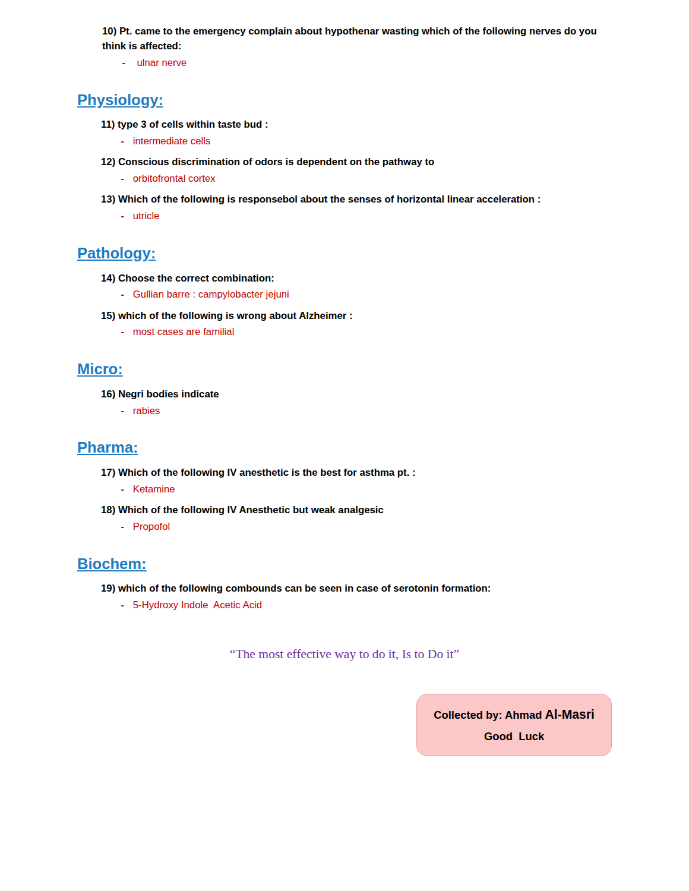10) Pt. came to the emergency complain about hypothenar wasting which of the following nerves do you think is affected:
ulnar nerve
Physiology:
11) type 3 of cells within taste bud :
intermediate cells
12) Conscious discrimination of odors is dependent on the pathway to
orbitofrontal cortex
13) Which of the following is responsebol about the senses of horizontal linear acceleration :
utricle
Pathology:
14) Choose the correct combination:
Gullian barre : campylobacter jejuni
15) which of the following is wrong about Alzheimer :
most cases are familial
Micro:
16) Negri bodies indicate
rabies
Pharma:
17) Which of the following IV anesthetic is the best for asthma pt. :
Ketamine
18) Which of the following IV Anesthetic but weak analgesic
Propofol
Biochem:
19) which of the following combounds can be seen in case of serotonin formation:
5-Hydroxy Indole Acetic Acid
“The most effective way to do it, Is to Do it”
Collected by: Ahmad Al-Masri
Good Luck